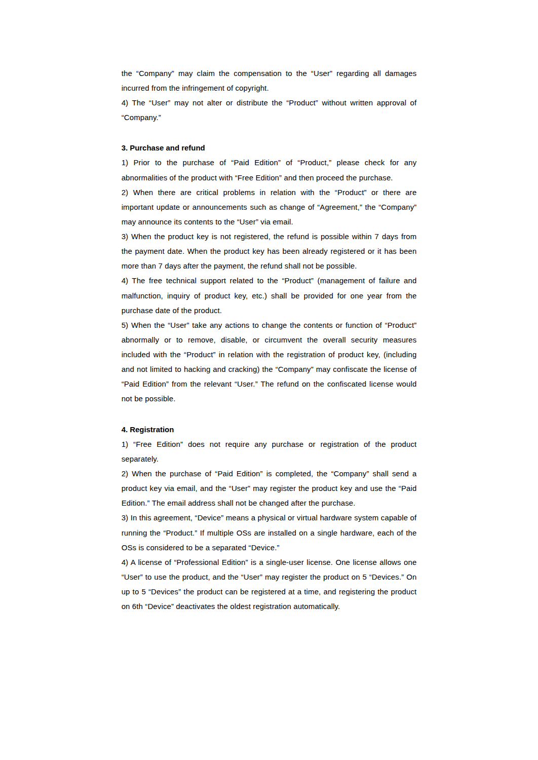the “Company” may claim the compensation to the “User” regarding all damages incurred from the infringement of copyright.
4) The “User” may not alter or distribute the “Product” without written approval of “Company.”
3. Purchase and refund
1) Prior to the purchase of “Paid Edition” of “Product,” please check for any abnormalities of the product with “Free Edition” and then proceed the purchase.
2) When there are critical problems in relation with the “Product” or there are important update or announcements such as change of “Agreement,” the “Company” may announce its contents to the “User” via email.
3) When the product key is not registered, the refund is possible within 7 days from the payment date. When the product key has been already registered or it has been more than 7 days after the payment, the refund shall not be possible.
4) The free technical support related to the “Product” (management of failure and malfunction, inquiry of product key, etc.) shall be provided for one year from the purchase date of the product.
5) When the “User” take any actions to change the contents or function of “Product” abnormally or to remove, disable, or circumvent the overall security measures included with the “Product” in relation with the registration of product key, (including and not limited to hacking and cracking) the “Company” may confiscate the license of “Paid Edition” from the relevant “User.” The refund on the confiscated license would not be possible.
4. Registration
1) “Free Edition” does not require any purchase or registration of the product separately.
2) When the purchase of “Paid Edition” is completed, the “Company” shall send a product key via email, and the “User” may register the product key and use the “Paid Edition.” The email address shall not be changed after the purchase.
3) In this agreement, “Device” means a physical or virtual hardware system capable of running the “Product.” If multiple OSs are installed on a single hardware, each of the OSs is considered to be a separated “Device.”
4) A license of “Professional Edition” is a single-user license. One license allows one “User” to use the product, and the “User” may register the product on 5 “Devices.” On up to 5 “Devices” the product can be registered at a time, and registering the product on 6th “Device” deactivates the oldest registration automatically.